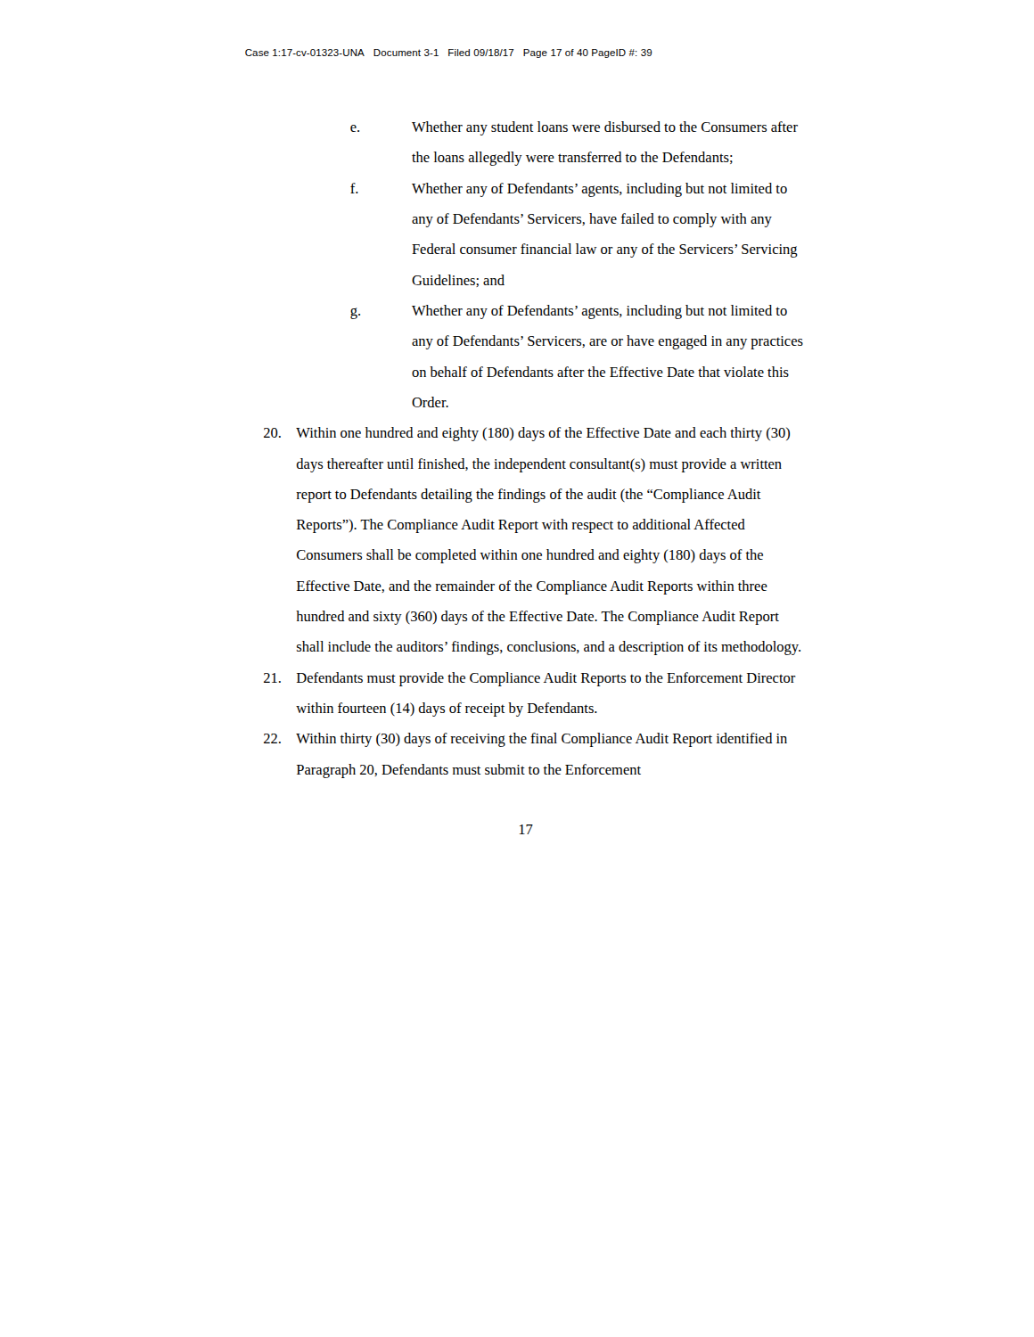Case 1:17-cv-01323-UNA Document 3-1 Filed 09/18/17 Page 17 of 40 PageID #: 39
e. Whether any student loans were disbursed to the Consumers after the loans allegedly were transferred to the Defendants;
f. Whether any of Defendants’ agents, including but not limited to any of Defendants’ Servicers, have failed to comply with any Federal consumer financial law or any of the Servicers’ Servicing Guidelines; and
g. Whether any of Defendants’ agents, including but not limited to any of Defendants’ Servicers, are or have engaged in any practices on behalf of Defendants after the Effective Date that violate this Order.
20. Within one hundred and eighty (180) days of the Effective Date and each thirty (30) days thereafter until finished, the independent consultant(s) must provide a written report to Defendants detailing the findings of the audit (the “Compliance Audit Reports”). The Compliance Audit Report with respect to additional Affected Consumers shall be completed within one hundred and eighty (180) days of the Effective Date, and the remainder of the Compliance Audit Reports within three hundred and sixty (360) days of the Effective Date. The Compliance Audit Report shall include the auditors’ findings, conclusions, and a description of its methodology.
21. Defendants must provide the Compliance Audit Reports to the Enforcement Director within fourteen (14) days of receipt by Defendants.
22. Within thirty (30) days of receiving the final Compliance Audit Report identified in Paragraph 20, Defendants must submit to the Enforcement
17